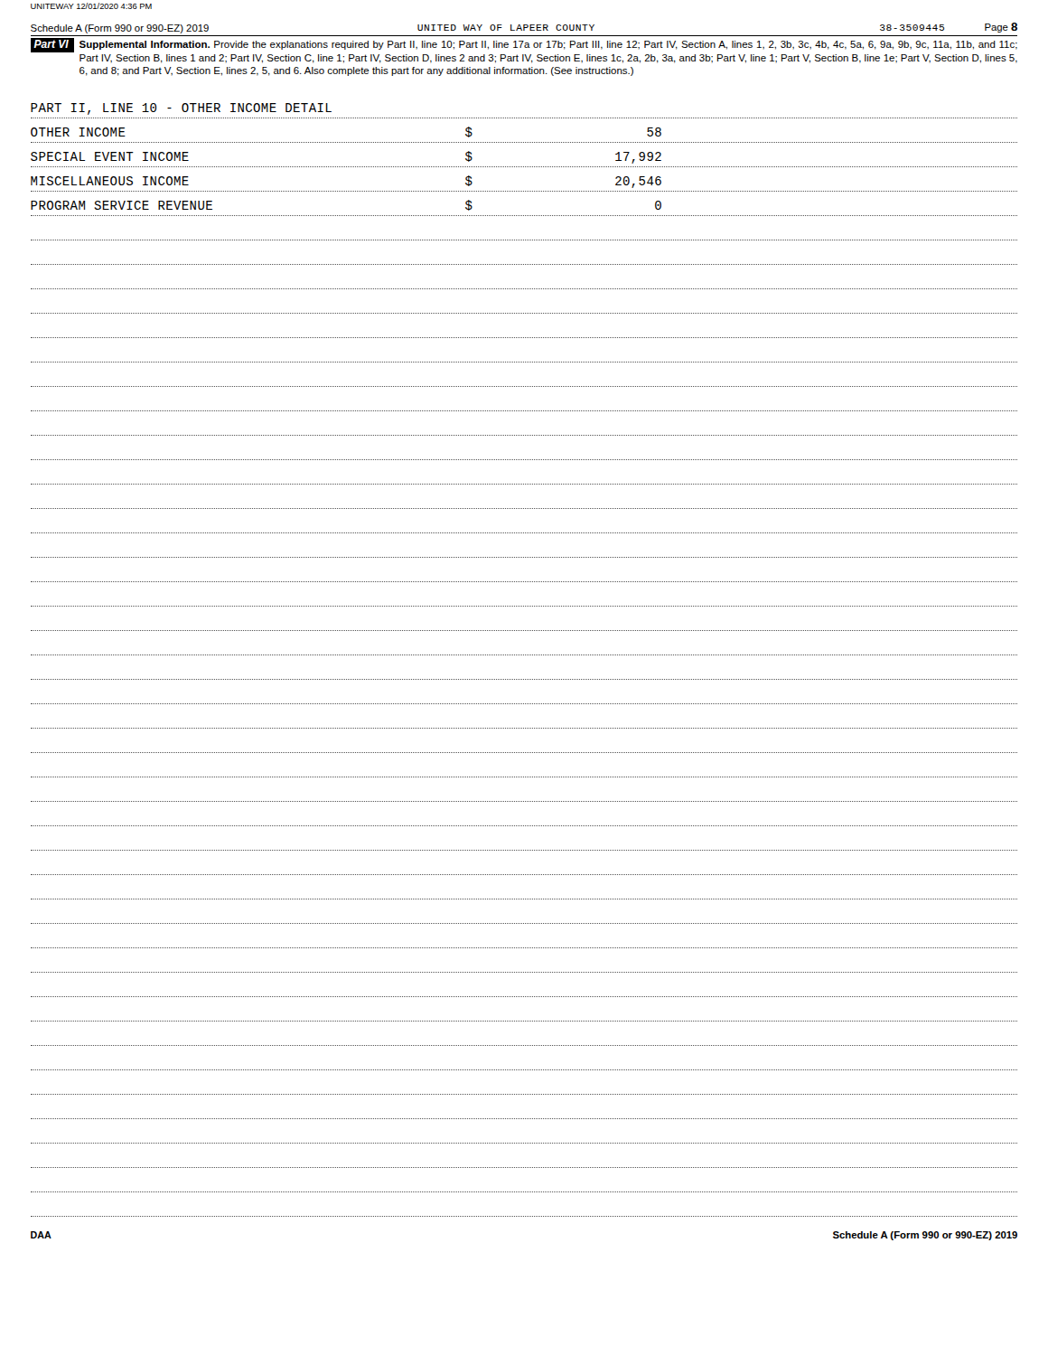UNITEWAY 12/01/2020 4:36 PM
| Schedule A (Form 990 or 990-EZ) 2019 | UNITED WAY OF LAPEER COUNTY | 38-3509445 | Page 8 |
Part VI
Supplemental Information. Provide the explanations required by Part II, line 10; Part II, line 17a or 17b; Part III, line 12; Part IV, Section A, lines 1, 2, 3b, 3c, 4b, 4c, 5a, 6, 9a, 9b, 9c, 11a, 11b, and 11c; Part IV, Section B, lines 1 and 2; Part IV, Section C, line 1; Part IV, Section D, lines 2 and 3; Part IV, Section E, lines 1c, 2a, 2b, 3a, and 3b; Part V, line 1; Part V, Section B, line 1e; Part V, Section D, lines 5, 6, and 8; and Part V, Section E, lines 2, 5, and 6. Also complete this part for any additional information. (See instructions.)
PART II, LINE 10 - OTHER INCOME DETAIL
OTHER INCOME $ 58
SPECIAL EVENT INCOME $ 17,992
MISCELLANEOUS INCOME $ 20,546
PROGRAM SERVICE REVENUE $ 0
DAA
Schedule A (Form 990 or 990-EZ) 2019